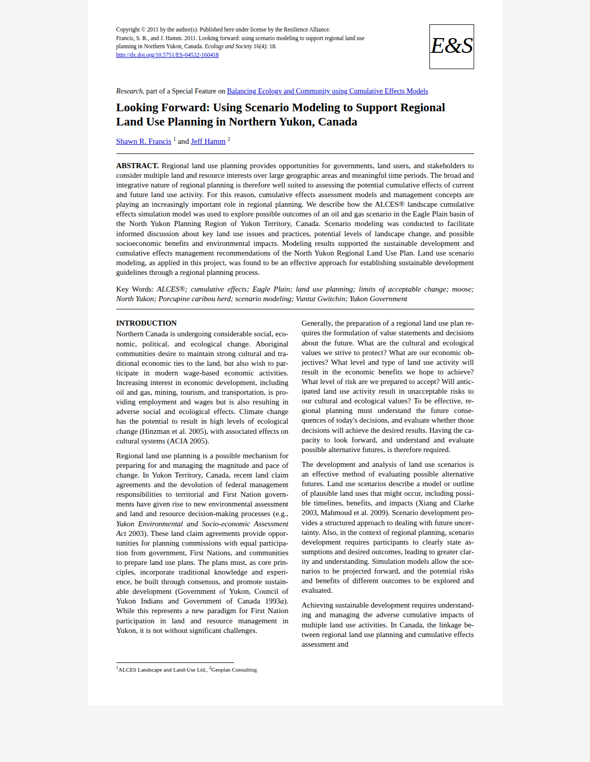Copyright © 2011 by the author(s). Published here under license by the Resilience Alliance.
Francis, S. R., and J. Hamm. 2011. Looking forward: using scenario modeling to support regional land use
planning in Northern Yukon, Canada. Ecology and Society 16(4): 18.
http://dx.doi.org/10.5751/ES-04532-160418
E&S
Research, part of a Special Feature on Balancing Ecology and Community using Cumulative Effects Models
Looking Forward: Using Scenario Modeling to Support Regional Land Use Planning in Northern Yukon, Canada
Shawn R. Francis 1 and Jeff Hamm 2
ABSTRACT. Regional land use planning provides opportunities for governments, land users, and stakeholders to consider multiple land and resource interests over large geographic areas and meaningful time periods. The broad and integrative nature of regional planning is therefore well suited to assessing the potential cumulative effects of current and future land use activity. For this reason, cumulative effects assessment models and management concepts are playing an increasingly important role in regional planning. We describe how the ALCES® landscape cumulative effects simulation model was used to explore possible outcomes of an oil and gas scenario in the Eagle Plain basin of the North Yukon Planning Region of Yukon Territory, Canada. Scenario modeling was conducted to facilitate informed discussion about key land use issues and practices, potential levels of landscape change, and possible socioeconomic benefits and environmental impacts. Modeling results supported the sustainable development and cumulative effects management recommendations of the North Yukon Regional Land Use Plan. Land use scenario modeling, as applied in this project, was found to be an effective approach for establishing sustainable development guidelines through a regional planning process.
Key Words: ALCES®; cumulative effects; Eagle Plain; land use planning; limits of acceptable change; moose; North Yukon; Porcupine caribou herd; scenario modeling; Vuntut Gwitchin; Yukon Government
INTRODUCTION
Northern Canada is undergoing considerable social, economic, political, and ecological change. Aboriginal communities desire to maintain strong cultural and traditional economic ties to the land, but also wish to participate in modern wage-based economic activities. Increasing interest in economic development, including oil and gas, mining, tourism, and transportation, is providing employment and wages but is also resulting in adverse social and ecological effects. Climate change has the potential to result in high levels of ecological change (Hinzman et al. 2005), with associated effects on cultural systems (ACIA 2005).
Regional land use planning is a possible mechanism for preparing for and managing the magnitude and pace of change. In Yukon Territory, Canada, recent land claim agreements and the devolution of federal management responsibilities to territorial and First Nation governments have given rise to new environmental assessment and land and resource decision-making processes (e.g., Yukon Environmental and Socio-economic Assessment Act 2003). These land claim agreements provide opportunities for planning commissions with equal participation from government, First Nations, and communities to prepare land use plans. The plans must, as core principles, incorporate traditional knowledge and experience, be built through consensus, and promote sustainable development (Government of Yukon, Council of Yukon Indians and Government of Canada 1993a). While this represents a new paradigm for First Nation participation in land and resource management in Yukon, it is not without significant challenges.
Generally, the preparation of a regional land use plan requires the formulation of value statements and decisions about the future. What are the cultural and ecological values we strive to protect? What are our economic objectives? What level and type of land use activity will result in the economic benefits we hope to achieve? What level of risk are we prepared to accept? Will anticipated land use activity result in unacceptable risks to our cultural and ecological values? To be effective, regional planning must understand the future consequences of today's decisions, and evaluate whether those decisions will achieve the desired results. Having the capacity to look forward, and understand and evaluate possible alternative futures, is therefore required.
The development and analysis of land use scenarios is an effective method of evaluating possible alternative futures. Land use scenarios describe a model or outline of plausible land uses that might occur, including possible timelines, benefits, and impacts (Xiang and Clarke 2003, Mahmoud et al. 2009). Scenario development provides a structured approach to dealing with future uncertainty. Also, in the context of regional planning, scenario development requires participants to clearly state assumptions and desired outcomes, leading to greater clarity and understanding. Simulation models allow the scenarios to be projected forward, and the potential risks and benefits of different outcomes to be explored and evaluated.
Achieving sustainable development requires understanding and managing the adverse cumulative impacts of multiple land use activities. In Canada, the linkage between regional land use planning and cumulative effects assessment and
1ALCES Landscape and Land-Use Ltd., 2Geoplan Consulting